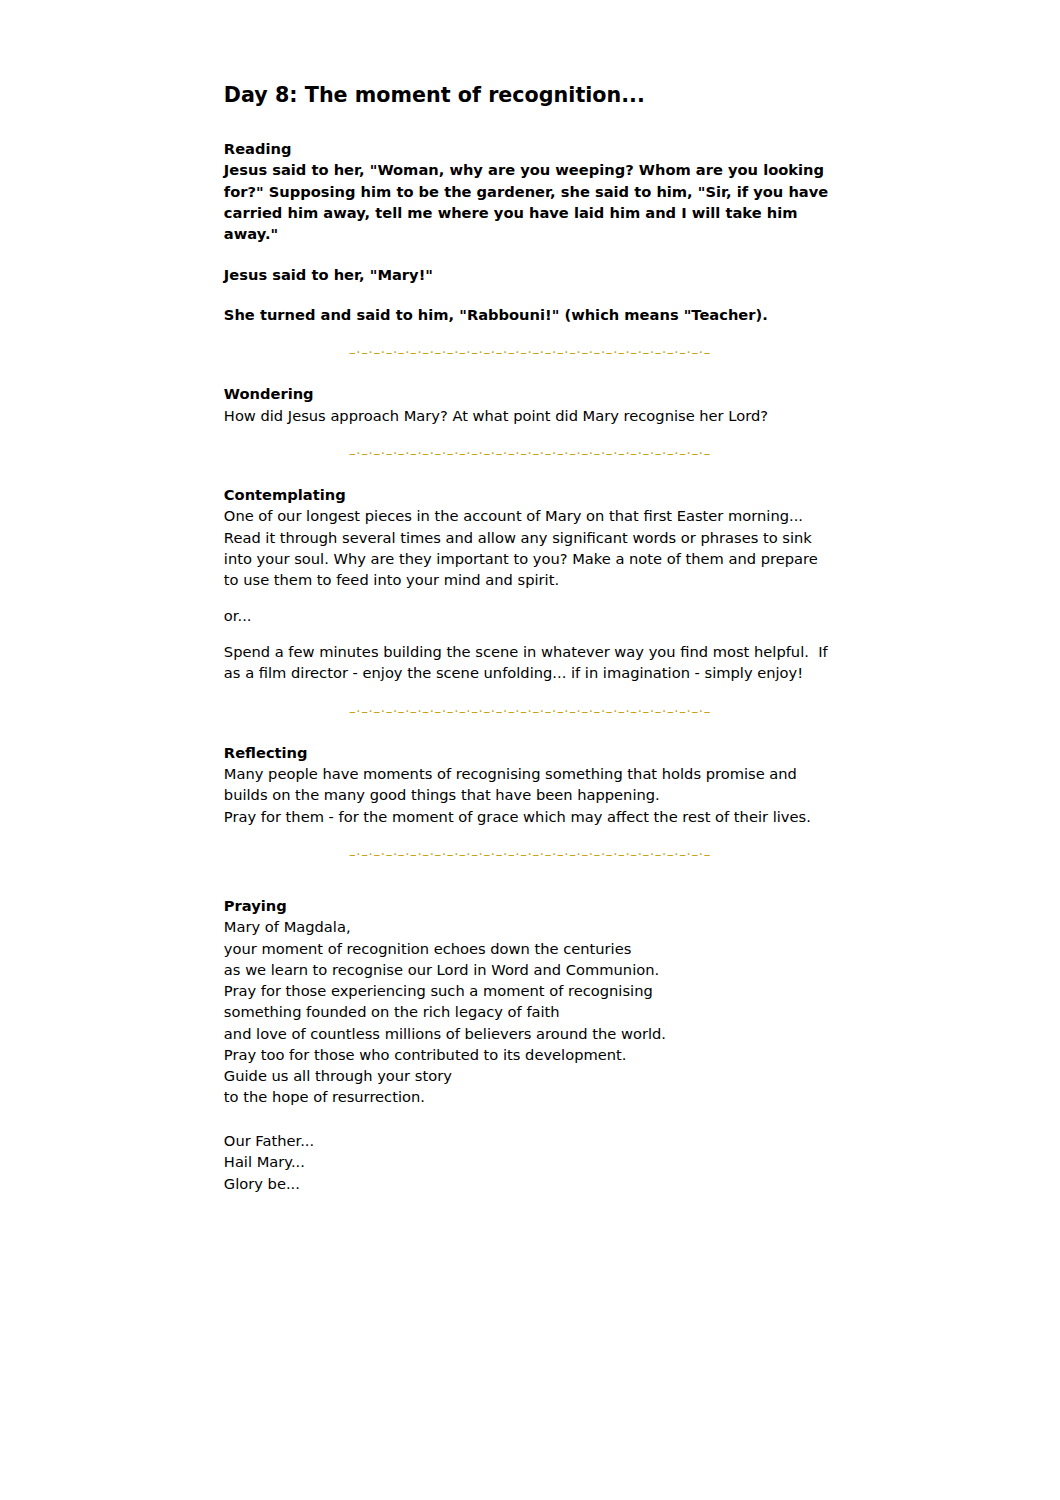Day 8: The moment of recognition...
Reading
Jesus said to her, "Woman, why are you weeping? Whom are you looking for?" Supposing him to be the gardener, she said to him, "Sir, if you have carried him away, tell me where you have laid him and I will take him away."
Jesus said to her, "Mary!"
She turned and said to him, "Rabbouni!" (which means "Teacher).
–·–·–·–·–·–·–·–·–·–·–·–·–·–·–·–·–·–·–·–·–·–·–·–·–·–·–·–·–·–
Wondering
How did Jesus approach Mary? At what point did Mary recognise her Lord?
–·–·–·–·–·–·–·–·–·–·–·–·–·–·–·–·–·–·–·–·–·–·–·–·–·–·–·–·–·–
Contemplating
One of our longest pieces in the account of Mary on that first Easter morning... Read it through several times and allow any significant words or phrases to sink into your soul. Why are they important to you? Make a note of them and prepare to use them to feed into your mind and spirit.
or...
Spend a few minutes building the scene in whatever way you find most helpful. If as a film director - enjoy the scene unfolding... if in imagination - simply enjoy!
–·–·–·–·–·–·–·–·–·–·–·–·–·–·–·–·–·–·–·–·–·–·–·–·–·–·–·–·–·–
Reflecting
Many people have moments of recognising something that holds promise and builds on the many good things that have been happening.
Pray for them - for the moment of grace which may affect the rest of their lives.
–·–·–·–·–·–·–·–·–·–·–·–·–·–·–·–·–·–·–·–·–·–·–·–·–·–·–·–·–·–
Praying
Mary of Magdala,
your moment of recognition echoes down the centuries
as we learn to recognise our Lord in Word and Communion.
Pray for those experiencing such a moment of recognising
something founded on the rich legacy of faith
and love of countless millions of believers around the world.
Pray too for those who contributed to its development.
Guide us all through your story
to the hope of resurrection.
Our Father...
Hail Mary...
Glory be...